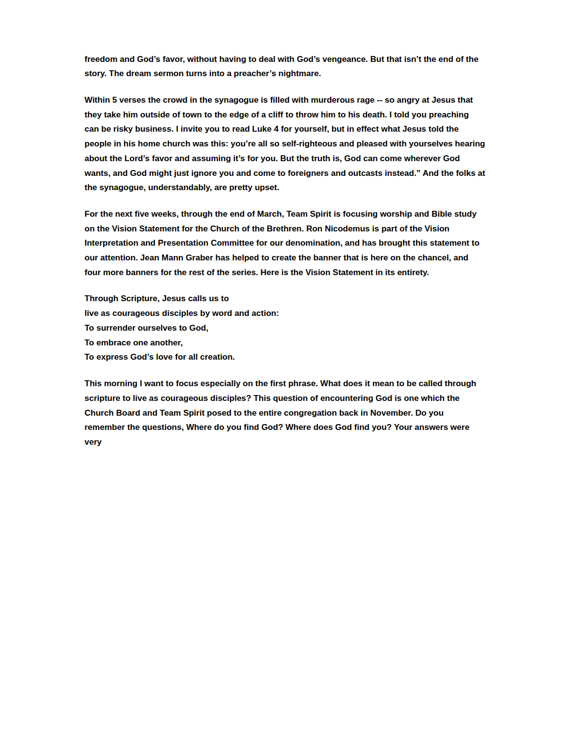freedom and God’s favor, without having to deal with God’s vengeance. But that isn’t the end of the story. The dream sermon turns into a preacher’s nightmare.
Within 5 verses the crowd in the synagogue is filled with murderous rage -- so angry at Jesus that they take him outside of town to the edge of a cliff to throw him to his death. I told you preaching can be risky business. I invite you to read Luke 4 for yourself, but in effect what Jesus told the people in his home church was this: you’re all so self-righteous and pleased with yourselves hearing about the Lord’s favor and assuming it’s for you. But the truth is, God can come wherever God wants, and God might just ignore you and come to foreigners and outcasts instead.” And the folks at the synagogue, understandably, are pretty upset.
For the next five weeks, through the end of March, Team Spirit is focusing worship and Bible study on the Vision Statement for the Church of the Brethren. Ron Nicodemus is part of the Vision Interpretation and Presentation Committee for our denomination, and has brought this statement to our attention. Jean Mann Graber has helped to create the banner that is here on the chancel, and four more banners for the rest of the series. Here is the Vision Statement in its entirety.
Through Scripture, Jesus calls us to
live as courageous disciples by word and action:
To surrender ourselves to God,
To embrace one another,
To express God’s love for all creation.
This morning I want to focus especially on the first phrase. What does it mean to be called through scripture to live as courageous disciples? This question of encountering God is one which the Church Board and Team Spirit posed to the entire congregation back in November. Do you remember the questions, Where do you find God? Where does God find you? Your answers were very